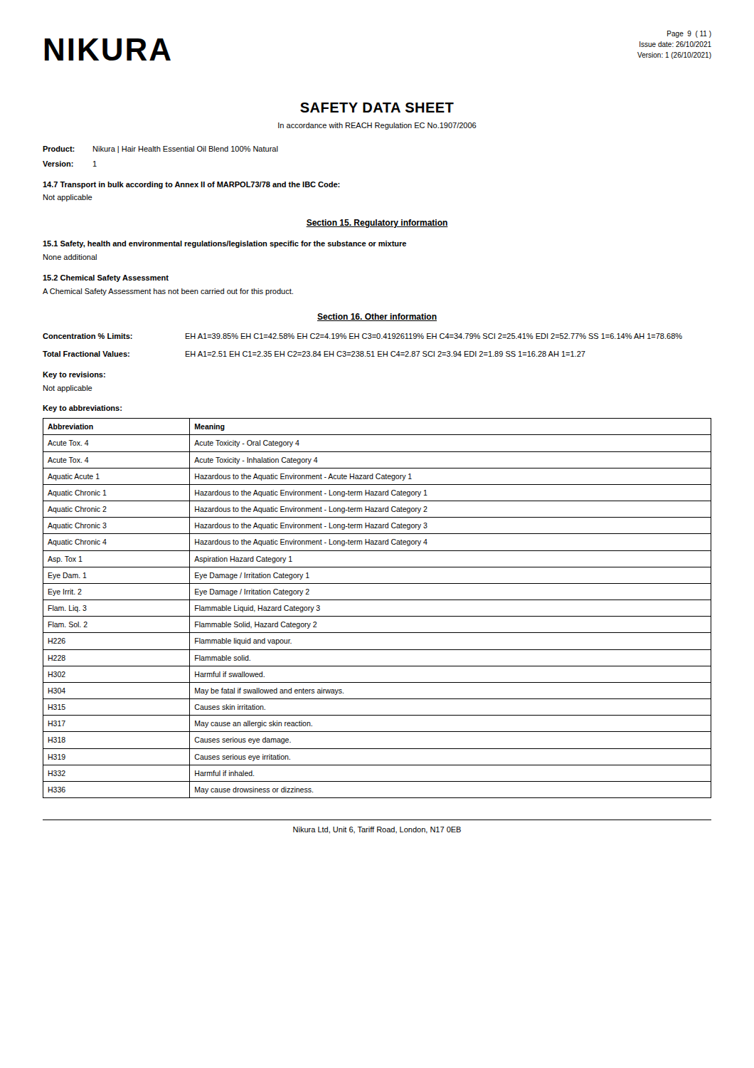NIKURA
Page 9 ( 11 )
Issue date: 26/10/2021
Version: 1 (26/10/2021)
SAFETY DATA SHEET
In accordance with REACH Regulation EC No.1907/2006
Product: Nikura | Hair Health Essential Oil Blend 100% Natural
Version: 1
14.7 Transport in bulk according to Annex II of MARPOL73/78 and the IBC Code:
Not applicable
Section 15. Regulatory information
15.1 Safety, health and environmental regulations/legislation specific for the substance or mixture
None additional
15.2 Chemical Safety Assessment
A Chemical Safety Assessment has not been carried out for this product.
Section 16. Other information
Concentration % Limits:
EH A1=39.85% EH C1=42.58% EH C2=4.19% EH C3=0.41926119% EH C4=34.79% SCI 2=25.41% EDI 2=52.77% SS 1=6.14% AH 1=78.68%
Total Fractional Values:
EH A1=2.51 EH C1=2.35 EH C2=23.84 EH C3=238.51 EH C4=2.87 SCI 2=3.94 EDI 2=1.89 SS 1=16.28 AH 1=1.27
Key to revisions:
Not applicable
Key to abbreviations:
| Abbreviation | Meaning |
| --- | --- |
| Acute Tox. 4 | Acute Toxicity - Oral Category 4 |
| Acute Tox. 4 | Acute Toxicity - Inhalation Category 4 |
| Aquatic Acute 1 | Hazardous to the Aquatic Environment - Acute Hazard Category 1 |
| Aquatic Chronic 1 | Hazardous to the Aquatic Environment - Long-term Hazard Category 1 |
| Aquatic Chronic 2 | Hazardous to the Aquatic Environment - Long-term Hazard Category 2 |
| Aquatic Chronic 3 | Hazardous to the Aquatic Environment - Long-term Hazard Category 3 |
| Aquatic Chronic 4 | Hazardous to the Aquatic Environment - Long-term Hazard Category 4 |
| Asp. Tox 1 | Aspiration Hazard Category 1 |
| Eye Dam. 1 | Eye Damage / Irritation Category 1 |
| Eye Irrit. 2 | Eye Damage / Irritation Category 2 |
| Flam. Liq. 3 | Flammable Liquid, Hazard Category 3 |
| Flam. Sol. 2 | Flammable Solid, Hazard Category 2 |
| H226 | Flammable liquid and vapour. |
| H228 | Flammable solid. |
| H302 | Harmful if swallowed. |
| H304 | May be fatal if swallowed and enters airways. |
| H315 | Causes skin irritation. |
| H317 | May cause an allergic skin reaction. |
| H318 | Causes serious eye damage. |
| H319 | Causes serious eye irritation. |
| H332 | Harmful if inhaled. |
| H336 | May cause drowsiness or dizziness. |
Nikura Ltd, Unit 6, Tariff Road, London, N17 0EB